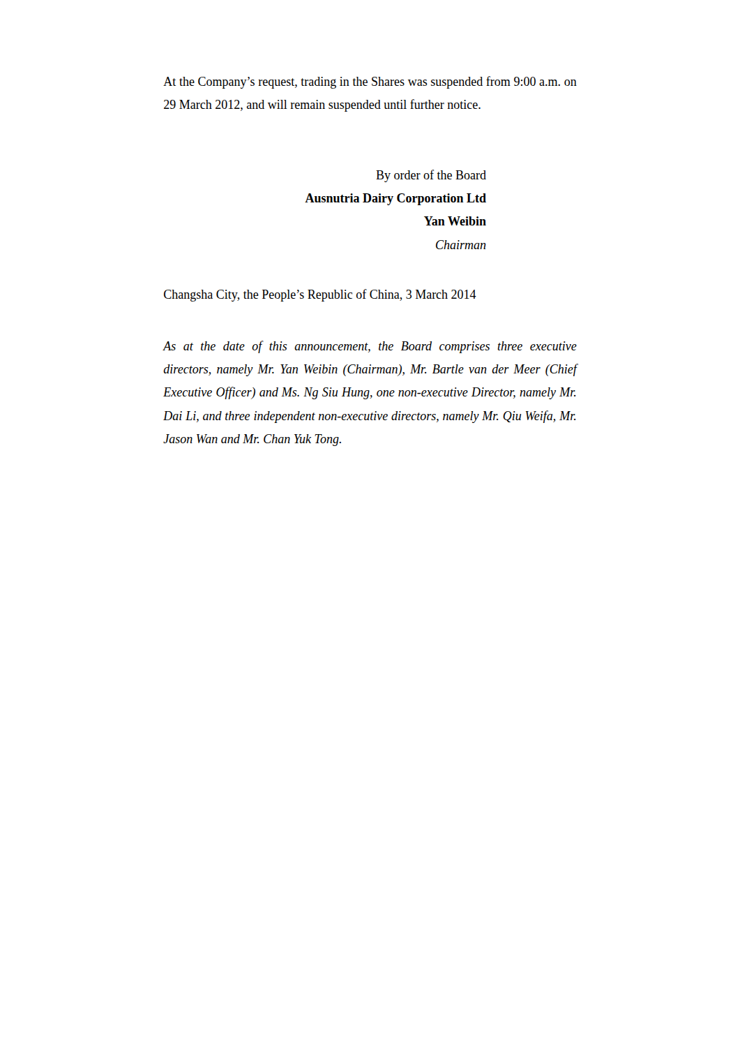At the Company’s request, trading in the Shares was suspended from 9:00 a.m. on 29 March 2012, and will remain suspended until further notice.
By order of the Board
Ausnutria Dairy Corporation Ltd
Yan Weibin
Chairman
Changsha City, the People’s Republic of China, 3 March 2014
As at the date of this announcement, the Board comprises three executive directors, namely Mr. Yan Weibin (Chairman), Mr. Bartle van der Meer (Chief Executive Officer) and Ms. Ng Siu Hung, one non-executive Director, namely Mr. Dai Li, and three independent non-executive directors, namely Mr. Qiu Weifa, Mr. Jason Wan and Mr. Chan Yuk Tong.